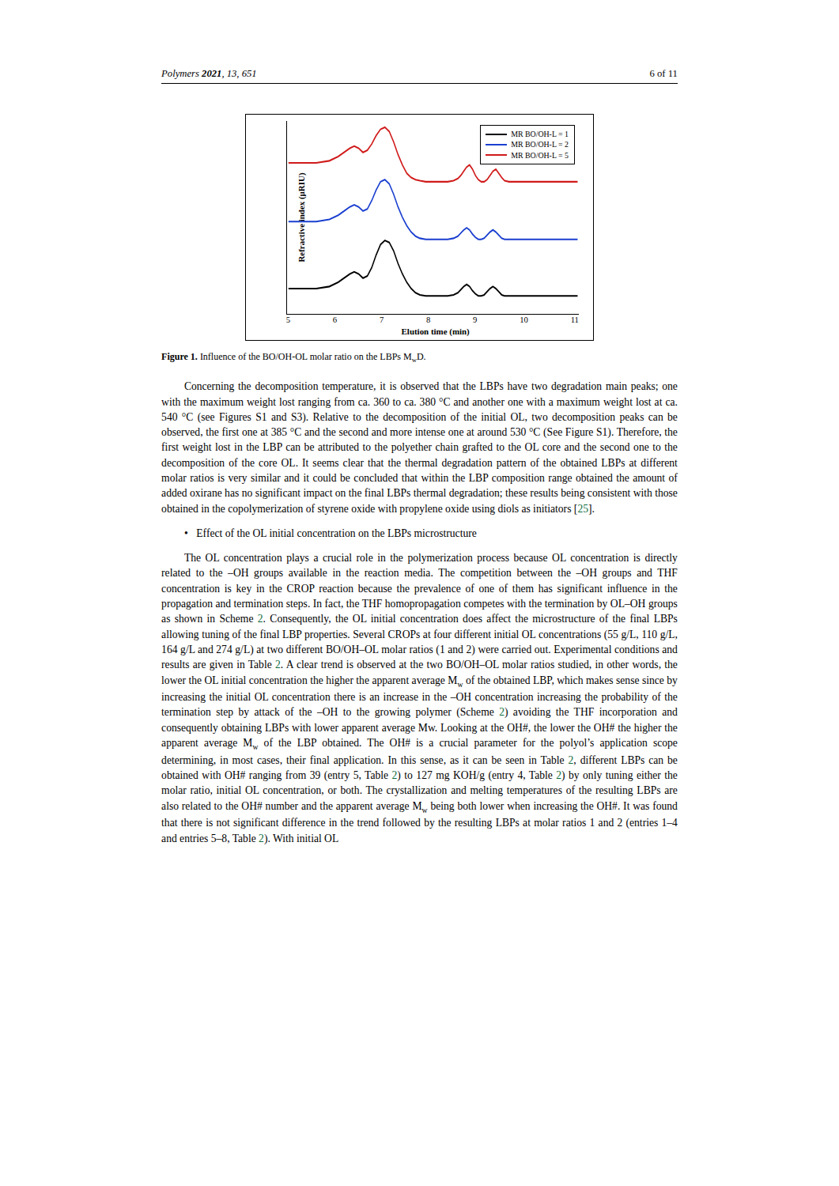Polymers 2021, 13, 651
6 of 11
Refractive index (µRIU)
MR BO/OH-L = 1
MR BO/OH-L = 2
MR BO/OH-L = 5
567891011
Elution time (min)
Figure 1. Influence of the BO/OH-OL molar ratio on the LBPs MwD.
Concerning the decomposition temperature, it is observed that the LBPs have two degradation main peaks; one with the maximum weight lost ranging from ca. 360 to ca. 380 °C and another one with a maximum weight lost at ca. 540 °C (see Figures S1 and S3). Relative to the decomposition of the initial OL, two decomposition peaks can be observed, the first one at 385 °C and the second and more intense one at around 530 °C (See Figure S1). Therefore, the first weight lost in the LBP can be attributed to the polyether chain grafted to the OL core and the second one to the decomposition of the core OL. It seems clear that the thermal degradation pattern of the obtained LBPs at different molar ratios is very similar and it could be concluded that within the LBP composition range obtained the amount of added oxirane has no significant impact on the final LBPs thermal degradation; these results being consistent with those obtained in the copolymerization of styrene oxide with propylene oxide using diols as initiators [25].
•
Effect of the OL initial concentration on the LBPs microstructure
The OL concentration plays a crucial role in the polymerization process because OL concentration is directly related to the –OH groups available in the reaction media. The competition between the –OH groups and THF concentration is key in the CROP reaction because the prevalence of one of them has significant influence in the propagation and termination steps. In fact, the THF homopropagation competes with the termination by OL–OH groups as shown in Scheme 2. Consequently, the OL initial concentration does affect the microstructure of the final LBPs allowing tuning of the final LBP properties. Several CROPs at four different initial OL concentrations (55 g/L, 110 g/L, 164 g/L and 274 g/L) at two different BO/OH–OL molar ratios (1 and 2) were carried out. Experimental conditions and results are given in Table 2. A clear trend is observed at the two BO/OH–OL molar ratios studied, in other words, the lower the OL initial concentration the higher the apparent average Mw of the obtained LBP, which makes sense since by increasing the initial OL concentration there is an increase in the –OH concentration increasing the probability of the termination step by attack of the –OH to the growing polymer (Scheme 2) avoiding the THF incorporation and consequently obtaining LBPs with lower apparent average Mw. Looking at the OH#, the lower the OH# the higher the apparent average Mw of the LBP obtained. The OH# is a crucial parameter for the polyol’s application scope determining, in most cases, their final application. In this sense, as it can be seen in Table 2, different LBPs can be obtained with OH# ranging from 39 (entry 5, Table 2) to 127 mg KOH/g (entry 4, Table 2) by only tuning either the molar ratio, initial OL concentration, or both. The crystallization and melting temperatures of the resulting LBPs are also related to the OH# number and the apparent average Mw being both lower when increasing the OH#. It was found that there is not significant difference in the trend followed by the resulting LBPs at molar ratios 1 and 2 (entries 1–4 and entries 5–8, Table 2). With initial OL